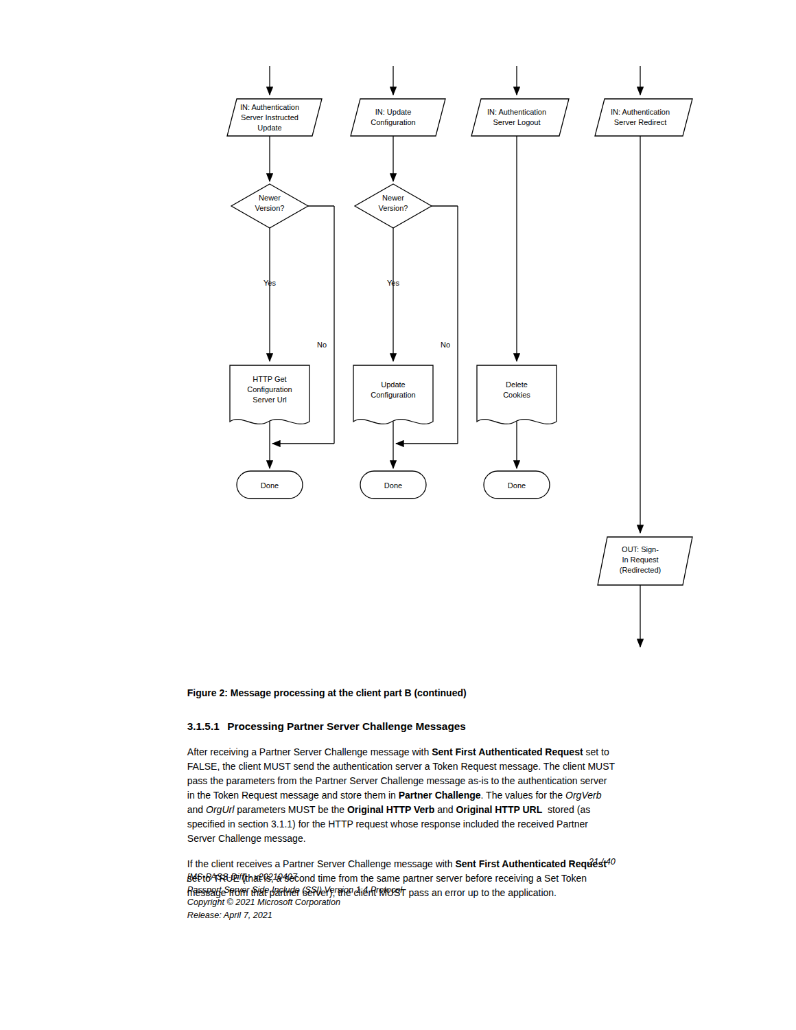IN: Authentication Server Instructed Update Newer Version? Yes No HTTP Get Configuration Server Url Done IN: Update Configuration Newer Version? Yes No Update Configuration Done IN: Authentication Server Logout Delete Cookies Done IN: Authentication Server Redirect OUT: Sign- In Request (Redirected)
Figure 2: Message processing at the client part B (continued)
3.1.5.1 Processing Partner Server Challenge Messages
After receiving a Partner Server Challenge message with Sent First Authenticated Request set to FALSE, the client MUST send the authentication server a Token Request message. The client MUST pass the parameters from the Partner Server Challenge message as-is to the authentication server in the Token Request message and store them in Partner Challenge. The values for the OrgVerb and OrgUrl parameters MUST be the Original HTTP Verb and Original HTTP URL stored (as specified in section 3.1.1) for the HTTP request whose response included the received Partner Server Challenge message.
If the client receives a Partner Server Challenge message with Sent First Authenticated Request set to TRUE (that is, a second time from the same partner server before receiving a Set Token message from that partner server), the client MUST pass an error up to the application.
21 / 40
[MS-PASS-Diff] - v20210407
Passport Server Side Include (SSI) Version 1.4 Protocol
Copyright © 2021 Microsoft Corporation
Release: April 7, 2021